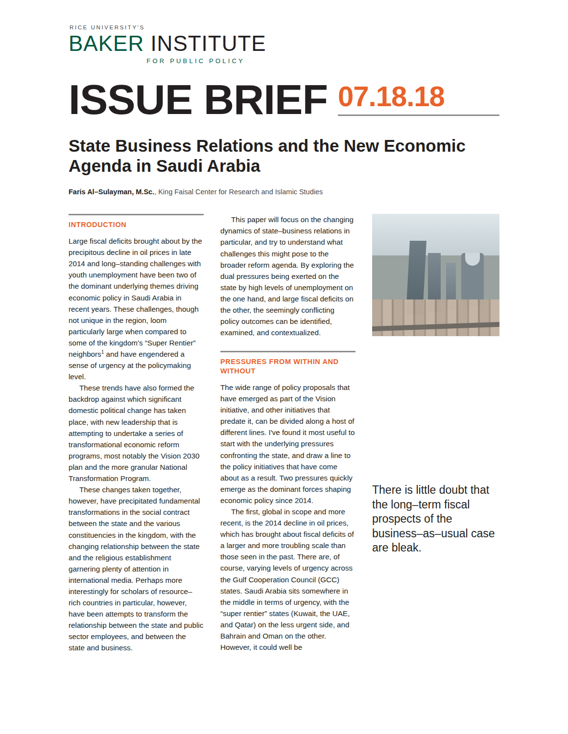RICE UNIVERSITY'S
BAKER INSTITUTE
FOR PUBLIC POLICY
ISSUE BRIEF
07.18.18
State Business Relations and the New Economic Agenda in Saudi Arabia
Faris Al–Sulayman, M.Sc., King Faisal Center for Research and Islamic Studies
Introduction
Large fiscal deficits brought about by the precipitous decline in oil prices in late 2014 and long–standing challenges with youth unemployment have been two of the dominant underlying themes driving economic policy in Saudi Arabia in recent years. These challenges, though not unique in the region, loom particularly large when compared to some of the kingdom's “Super Rentier” neighbors1 and have engendered a sense of urgency at the policymaking level.
These trends have also formed the backdrop against which significant domestic political change has taken place, with new leadership that is attempting to undertake a series of transformational economic reform programs, most notably the Vision 2030 plan and the more granular National Transformation Program.
These changes taken together, however, have precipitated fundamental transformations in the social contract between the state and the various constituencies in the kingdom, with the changing relationship between the state and the religious establishment garnering plenty of attention in international media. Perhaps more interestingly for scholars of resource–rich countries in particular, however, have been attempts to transform the relationship between the state and public sector employees, and between the state and business.
This paper will focus on the changing dynamics of state–business relations in particular, and try to understand what challenges this might pose to the broader reform agenda. By exploring the dual pressures being exerted on the state by high levels of unemployment on the one hand, and large fiscal deficits on the other, the seemingly conflicting policy outcomes can be identified, examined, and contextualized.
Pressures from Within and Without
The wide range of policy proposals that have emerged as part of the Vision initiative, and other initiatives that predate it, can be divided along a host of different lines. I've found it most useful to start with the underlying pressures confronting the state, and draw a line to the policy initiatives that have come about as a result. Two pressures quickly emerge as the dominant forces shaping economic policy since 2014.
The first, global in scope and more recent, is the 2014 decline in oil prices, which has brought about fiscal deficits of a larger and more troubling scale than those seen in the past. There are, of course, varying levels of urgency across the Gulf Cooperation Council (GCC) states. Saudi Arabia sits somewhere in the middle in terms of urgency, with the “super rentier” states (Kuwait, the UAE, and Qatar) on the less urgent side, and Bahrain and Oman on the other. However, it could well be
There is little doubt that the long–term fiscal prospects of the business–as–usual case are bleak.